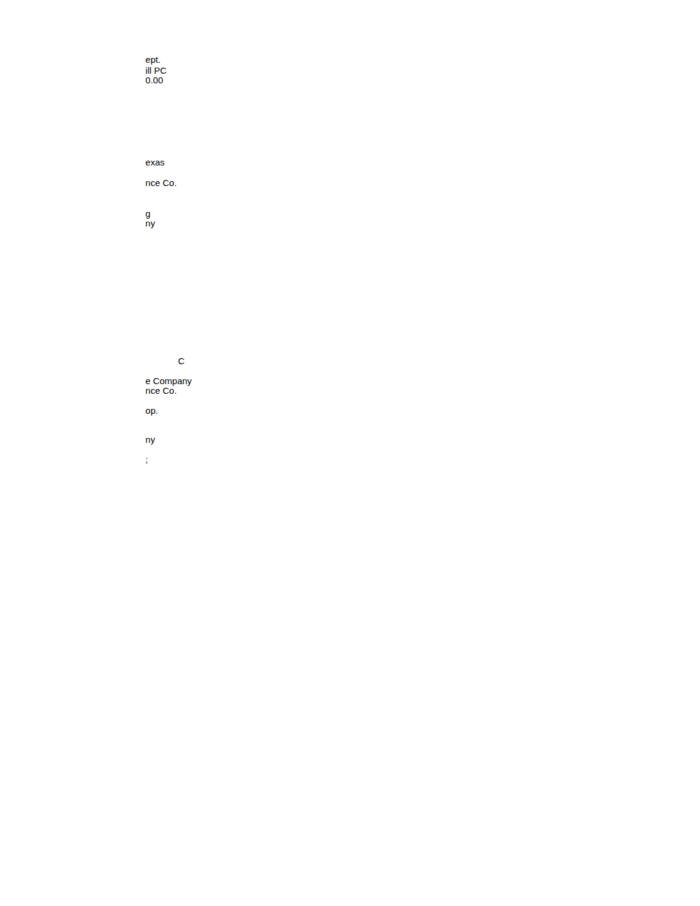ept.
ill PC
0.00
exas
nce Co.
g
ny
C
e Company
nce Co.
op.
ny
;